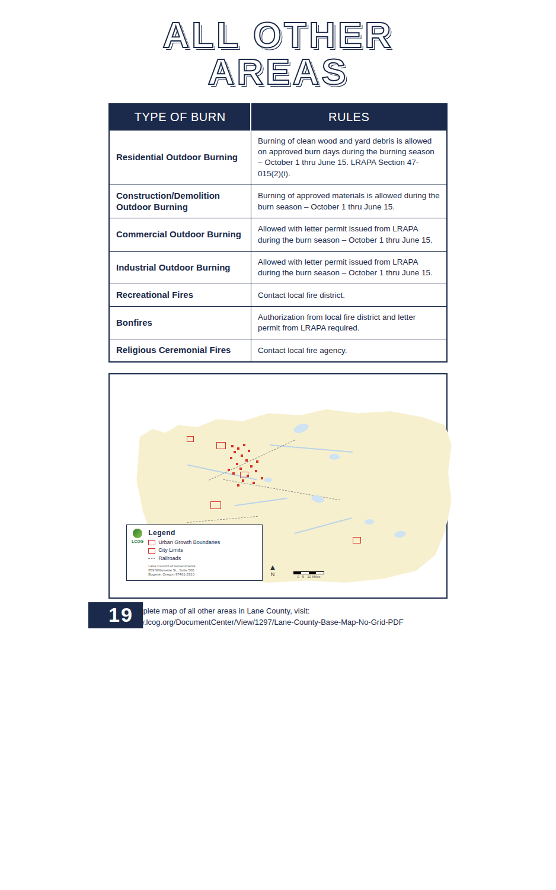ALL OTHER AREAS
| TYPE OF BURN | RULES |
| --- | --- |
| Residential Outdoor Burning | Burning of clean wood and yard debris is allowed on approved burn days during the burning season – October 1 thru June 15. LRAPA Section 47-015(2)(i). |
| Construction/Demolition Outdoor Burning | Burning of approved materials is allowed during the burn season – October 1 thru June 15. |
| Commercial Outdoor Burning | Allowed with letter permit issued from LRAPA during the burn season – October 1 thru June 15. |
| Industrial Outdoor Burning | Allowed with letter permit issued from LRAPA during the burn season – October 1 thru June 15. |
| Recreational Fires | Contact local fire district. |
| Bonfires | Authorization from local fire district and letter permit from LRAPA required. |
| Religious Ceremonial Fires | Contact local fire agency. |
Lane County, Oregon
LCOG
Legend
Urban Growth Boundaries
City Limits
Railroads
Lane Council of Governments
859 Willamette St., Suite 500
Eugene, Oregon 97401-2910
▲
N
0 5 10 Miles
For a complete map of all other areas in Lane County, visit: http://www.lcog.org/DocumentCenter/View/1297/Lane-County-Base-Map-No-Grid-PDF
19